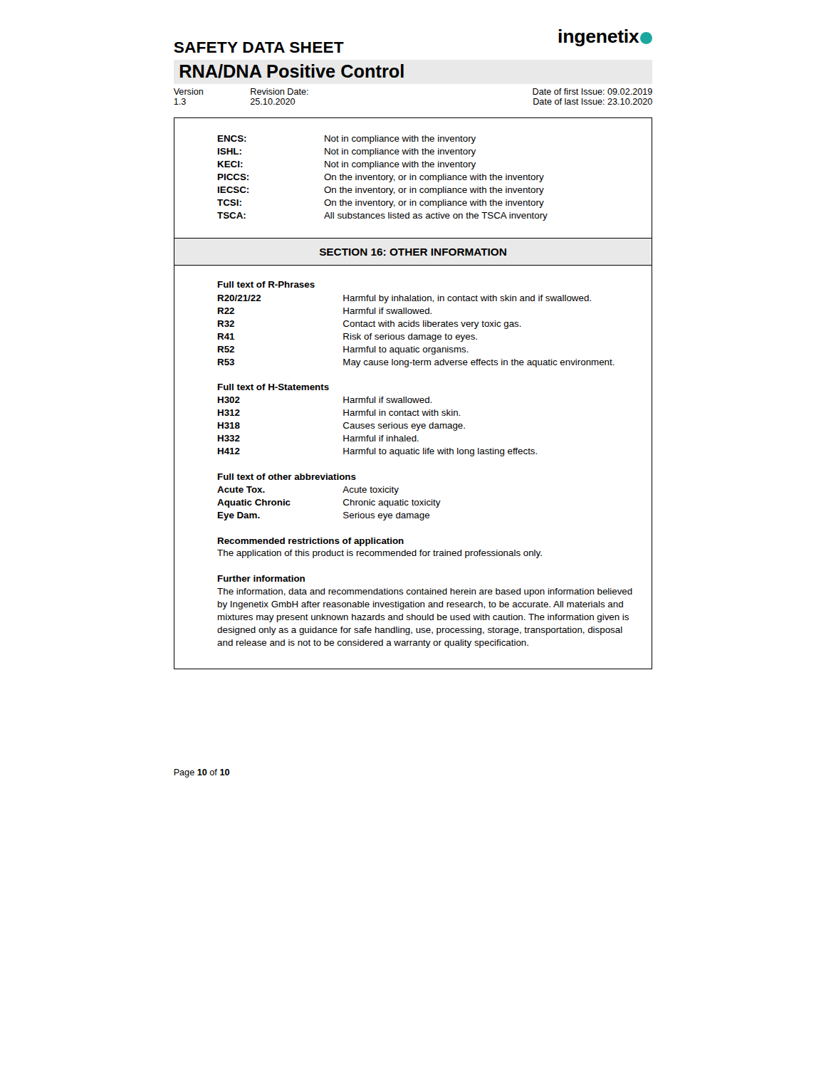ingenetix
SAFETY DATA SHEET
RNA/DNA Positive Control
| Version | Revision Date: | Date of first Issue: 09.02.2019 |
| 1.3 | 25.10.2020 | Date of last Issue: 23.10.2020 |
| ENCS: | Not in compliance with the inventory |
| ISHL: | Not in compliance with the inventory |
| KECI: | Not in compliance with the inventory |
| PICCS: | On the inventory, or in compliance with the inventory |
| IECSC: | On the inventory, or in compliance with the inventory |
| TCSI: | On the inventory, or in compliance with the inventory |
| TSCA: | All substances listed as active on the TSCA inventory |
SECTION 16: OTHER INFORMATION
Full text of R-Phrases
| R20/21/22 | Harmful by inhalation, in contact with skin and if swallowed. |
| R22 | Harmful if swallowed. |
| R32 | Contact with acids liberates very toxic gas. |
| R41 | Risk of serious damage to eyes. |
| R52 | Harmful to aquatic organisms. |
| R53 | May cause long-term adverse effects in the aquatic environment. |
Full text of H-Statements
| H302 | Harmful if swallowed. |
| H312 | Harmful in contact with skin. |
| H318 | Causes serious eye damage. |
| H332 | Harmful if inhaled. |
| H412 | Harmful to aquatic life with long lasting effects. |
Full text of other abbreviations
| Acute Tox. | Acute toxicity |
| Aquatic Chronic | Chronic aquatic toxicity |
| Eye Dam. | Serious eye damage |
Recommended restrictions of application
The application of this product is recommended for trained professionals only.
Further information
The information, data and recommendations contained herein are based upon information believed by Ingenetix GmbH after reasonable investigation and research, to be accurate. All materials and mixtures may present unknown hazards and should be used with caution. The information given is designed only as a guidance for safe handling, use, processing, storage, transportation, disposal and release and is not to be considered a warranty or quality specification.
Page 10 of 10